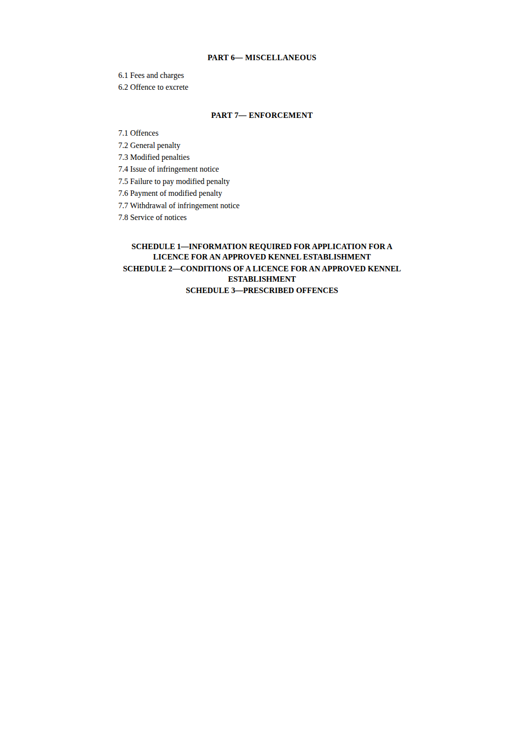PART 6— MISCELLANEOUS
6.1 Fees and charges
6.2 Offence to excrete
PART 7— ENFORCEMENT
7.1 Offences
7.2 General penalty
7.3 Modified penalties
7.4 Issue of infringement notice
7.5 Failure to pay modified penalty
7.6 Payment of modified penalty
7.7 Withdrawal of infringement notice
7.8 Service of notices
SCHEDULE 1—INFORMATION REQUIRED FOR APPLICATION FOR A LICENCE FOR AN APPROVED KENNEL ESTABLISHMENT
SCHEDULE 2—CONDITIONS OF A LICENCE FOR AN APPROVED KENNEL ESTABLISHMENT
SCHEDULE 3—PRESCRIBED OFFENCES